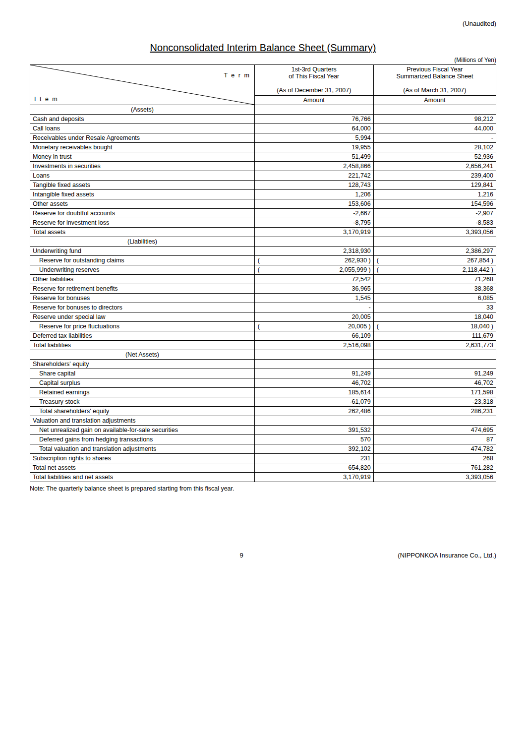(Unaudited)
Nonconsolidated Interim Balance Sheet (Summary)
(Millions of Yen)
| T e r m I t e m | 1st-3rd Quarters of This Fiscal Year (As of December 31, 2007) | Previous Fiscal Year Summarized Balance Sheet (As of March 31, 2007) |
| --- | --- | --- |
| Amount | Amount |
| (Assets) | | |
| Cash and deposits | 76,766 | 98,212 |
| Call loans | 64,000 | 44,000 |
| Receivables under Resale Agreements | 5,994 | - |
| Monetary receivables bought | 19,955 | 28,102 |
| Money in trust | 51,499 | 52,936 |
| Investments in securities | 2,458,866 | 2,656,241 |
| Loans | 221,742 | 239,400 |
| Tangible fixed assets | 128,743 | 129,841 |
| Intangible fixed assets | 1,206 | 1,216 |
| Other assets | 153,606 | 154,596 |
| Reserve for doubtful accounts | -2,667 | -2,907 |
| Reserve for investment loss | -8,795 | -8,583 |
| Total assets | 3,170,919 | 3,393,056 |
| (Liabilities) | | |
| Underwriting fund | 2,318,930 | 2,386,297 |
| Reserve for outstanding claims | ( 262,930 ) | ( 267,854 ) |
| Underwriting reserves | ( 2,055,999 ) | ( 2,118,442 ) |
| Other liabilities | 72,542 | 71,268 |
| Reserve for retirement benefits | 36,965 | 38,368 |
| Reserve for bonuses | 1,545 | 6,085 |
| Reserve for bonuses to directors | - | 33 |
| Reserve under special law | 20,005 | 18,040 |
| Reserve for price fluctuations | ( 20,005 ) | ( 18,040 ) |
| Deferred tax liabilities | 66,109 | 111,679 |
| Total liabilities | 2,516,098 | 2,631,773 |
| (Net Assets) | | |
| Shareholders' equity | | |
| Share capital | 91,249 | 91,249 |
| Capital surplus | 46,702 | 46,702 |
| Retained earnings | 185,614 | 171,598 |
| Treasury stock | -61,079 | -23,318 |
| Total shareholders' equity | 262,486 | 286,231 |
| Valuation and translation adjustments | | |
| Net unrealized gain on available-for-sale securities | 391,532 | 474,695 |
| Deferred gains from hedging transactions | 570 | 87 |
| Total valuation and translation adjustments | 392,102 | 474,782 |
| Subscription rights to shares | 231 | 268 |
| Total net assets | 654,820 | 761,282 |
| Total liabilities and net assets | 3,170,919 | 3,393,056 |
Note: The quarterly balance sheet is prepared starting from this fiscal year.
9 (NIPPONKOA Insurance Co., Ltd.)